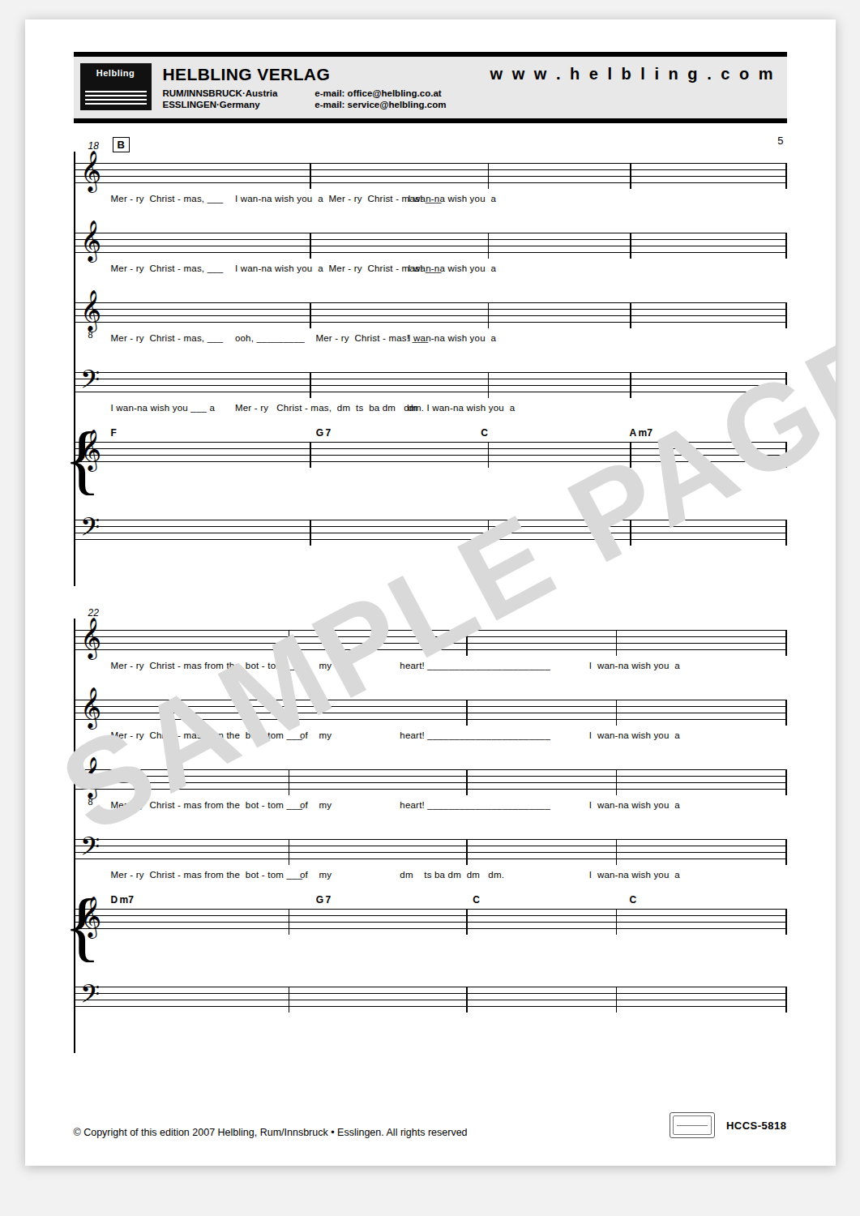Helbling
w w w . h e l b l i n g . c o m
HELBLING VERLAG
| RUM/INNSBRUCK·Austria | e-mail: office@helbling.co.at |
| ESSLINGEN·Germany | e-mail: service@helbling.com |
5
18 B
𝄞
Mer - ry Christ - mas, ___ I wan-na wish you a Mer - ry Christ - mas! ___ I wan-na wish you a
𝄞
Mer - ry Christ - mas, ___ I wan-na wish you a Mer - ry Christ - mas! ___ I wan-na wish you a
𝄞
Mer - ry Christ - mas, ___ ooh, _________ Mer - ry Christ - mas! ___ I wan-na wish you a
𝄢
I wan-na wish you ___ a Mer - ry Christ - mas, dm ts ba dm dm dm. I wan-na wish you a
{ 𝄞
F G 7 C A m7
𝄢
22
𝄞
Mer - ry Christ - mas from the bot - tom ___ of my heart! _______________________ I wan-na wish you a
𝄞
Mer - ry Christ - mas from the bot - tom ___ of my heart! _______________________ I wan-na wish you a
𝄞
Mer - ry Christ - mas from the bot - tom ___ of my heart! _______________________ I wan-na wish you a
𝄢
Mer - ry Christ - mas from the bot - tom ___ of my dm ts ba dm dm dm. I wan-na wish you a
{ 𝄞
D m7 G 7 C C
𝄢
SAMPLE PAGE
© Copyright of this edition 2007 Helbling, Rum/Innsbruck • Esslingen. All rights reserved
HCCS‑5818